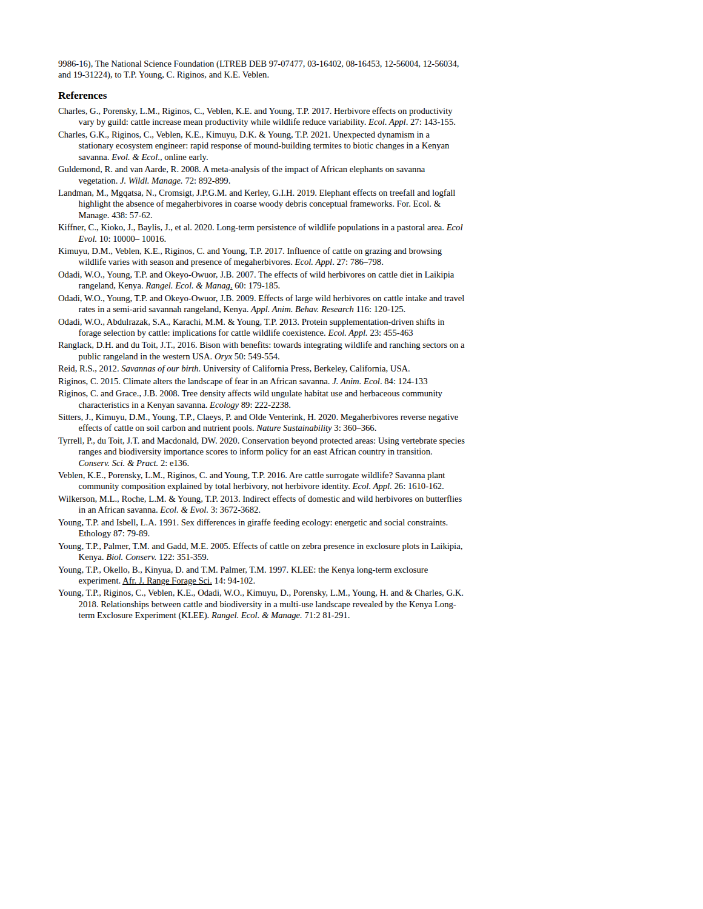9986-16), The National Science Foundation (LTREB DEB 97-07477, 03-16402, 08-16453, 12-56004, 12-56034, and 19-31224), to T.P. Young, C. Riginos, and K.E. Veblen.
References
Charles, G., Porensky, L.M., Riginos, C., Veblen, K.E. and Young, T.P. 2017. Herbivore effects on productivity vary by guild: cattle increase mean productivity while wildlife reduce variability. Ecol. Appl. 27: 143-155.
Charles, G.K., Riginos, C., Veblen, K.E., Kimuyu, D.K. & Young, T.P. 2021. Unexpected dynamism in a stationary ecosystem engineer: rapid response of mound-building termites to biotic changes in a Kenyan savanna. Evol. & Ecol., online early.
Guldemond, R. and van Aarde, R. 2008. A meta-analysis of the impact of African elephants on savanna vegetation. J. Wildl. Manage. 72: 892-899.
Landman, M., Mgqatsa, N., Cromsigt, J.P.G.M. and Kerley, G.I.H. 2019. Elephant effects on treefall and logfall highlight the absence of megaherbivores in coarse woody debris conceptual frameworks. For. Ecol. & Manage. 438: 57-62.
Kiffner, C., Kioko, J., Baylis, J., et al. 2020. Long-term persistence of wildlife populations in a pastoral area. Ecol Evol. 10: 10000– 10016.
Kimuyu, D.M., Veblen, K.E., Riginos, C. and Young, T.P. 2017. Influence of cattle on grazing and browsing wildlife varies with season and presence of megaherbivores. Ecol. Appl. 27: 786–798.
Odadi, W.O., Young, T.P. and Okeyo-Owuor, J.B. 2007. The effects of wild herbivores on cattle diet in Laikipia rangeland, Kenya. Rangel. Ecol. & Manag. 60: 179-185.
Odadi, W.O., Young, T.P. and Okeyo-Owuor, J.B. 2009. Effects of large wild herbivores on cattle intake and travel rates in a semi-arid savannah rangeland, Kenya. Appl. Anim. Behav. Research 116: 120-125.
Odadi, W.O., Abdulrazak, S.A., Karachi, M.M. & Young, T.P. 2013. Protein supplementation-driven shifts in forage selection by cattle: implications for cattle wildlife coexistence. Ecol. Appl. 23: 455-463
Ranglack, D.H. and du Toit, J.T., 2016. Bison with benefits: towards integrating wildlife and ranching sectors on a public rangeland in the western USA. Oryx 50: 549-554.
Reid, R.S., 2012. Savannas of our birth. University of California Press, Berkeley, California, USA.
Riginos, C. 2015. Climate alters the landscape of fear in an African savanna. J. Anim. Ecol. 84: 124-133
Riginos, C. and Grace., J.B. 2008. Tree density affects wild ungulate habitat use and herbaceous community characteristics in a Kenyan savanna. Ecology 89: 222-2238.
Sitters, J., Kimuyu, D.M., Young, T.P., Claeys, P. and Olde Venterink, H. 2020. Megaherbivores reverse negative effects of cattle on soil carbon and nutrient pools. Nature Sustainability 3: 360–366.
Tyrrell, P., du Toit, J.T. and Macdonald, DW. 2020. Conservation beyond protected areas: Using vertebrate species ranges and biodiversity importance scores to inform policy for an east African country in transition. Conserv. Sci. & Pract. 2: e136.
Veblen, K.E., Porensky, L.M., Riginos, C. and Young, T.P. 2016. Are cattle surrogate wildlife? Savanna plant community composition explained by total herbivory, not herbivore identity. Ecol. Appl. 26: 1610-162.
Wilkerson, M.L., Roche, L.M. & Young, T.P. 2013. Indirect effects of domestic and wild herbivores on butterflies in an African savanna. Ecol. & Evol. 3: 3672-3682.
Young, T.P. and Isbell, L.A. 1991. Sex differences in giraffe feeding ecology: energetic and social constraints. Ethology 87: 79-89.
Young, T.P., Palmer, T.M. and Gadd, M.E. 2005. Effects of cattle on zebra presence in exclosure plots in Laikipia, Kenya. Biol. Conserv. 122: 351-359.
Young, T.P., Okello, B., Kinyua, D. and T.M. Palmer, T.M. 1997. KLEE: the Kenya long-term exclosure experiment. Afr. J. Range Forage Sci. 14: 94-102.
Young, T.P., Riginos, C., Veblen, K.E., Odadi, W.O., Kimuyu, D., Porensky, L.M., Young, H. and & Charles, G.K. 2018. Relationships between cattle and biodiversity in a multi-use landscape revealed by the Kenya Long-term Exclosure Experiment (KLEE). Rangel. Ecol. & Manage. 71:2 81-291.